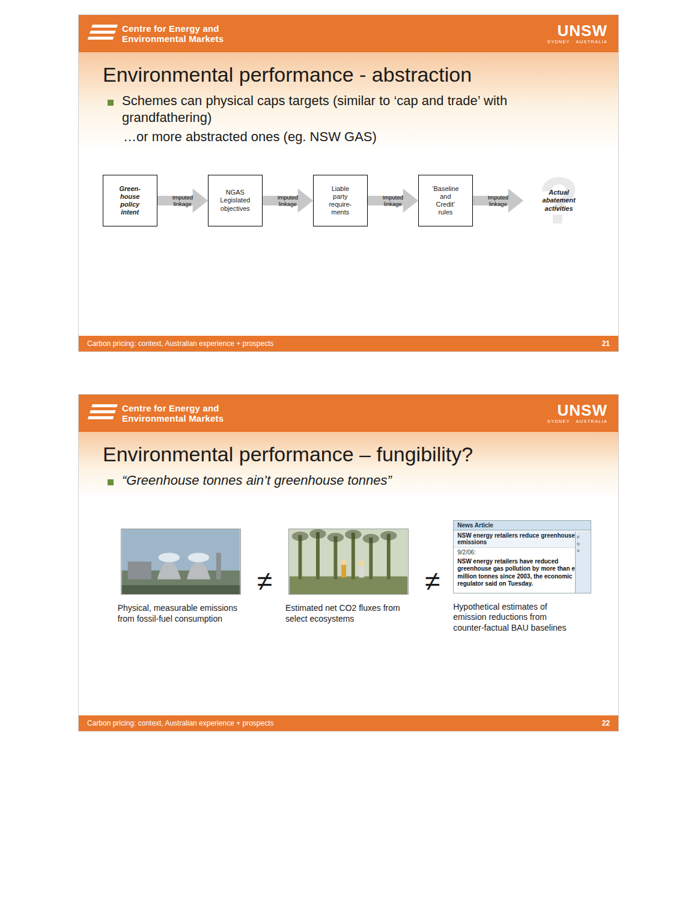Centre for Energy and
Environmental Markets
UNSW
SYDNEY · AUSTRALIA
Environmental performance - abstraction
Schemes can physical caps targets (similar to ‘cap and trade’ with grandfathering)
…or more abstracted ones (eg. NSW GAS)
Green-
house
policy
intent
Imputed
linkage
NGAS
Legislated
objectives
Imputed
linkage
Liable
party
require-
ments
Imputed
linkage
‘Baseline
and
Credit’
rules
Imputed
linkage
?
Actual
abatement
activities
Carbon pricing: context, Australian experience + prospects
21
Centre for Energy and
Environmental Markets
UNSW
SYDNEY · AUSTRALIA
Environmental performance – fungibility?
“Greenhouse tonnes ain’t greenhouse tonnes”
Physical, measurable emissions from fossil-fuel consumption
≠
Estimated net CO2 fluxes from select ecosystems
≠
News Article
NSW energy retailers reduce greenhouse gas emissions
9/2/06:
NSW energy retailers have reduced greenhouse gas pollution by more than eight million tonnes since 2003, the economic regulator said on Tuesday.
F
b
s
Hypothetical estimates of emission reductions from counter-factual BAU baselines
Carbon pricing: context, Australian experience + prospects
22